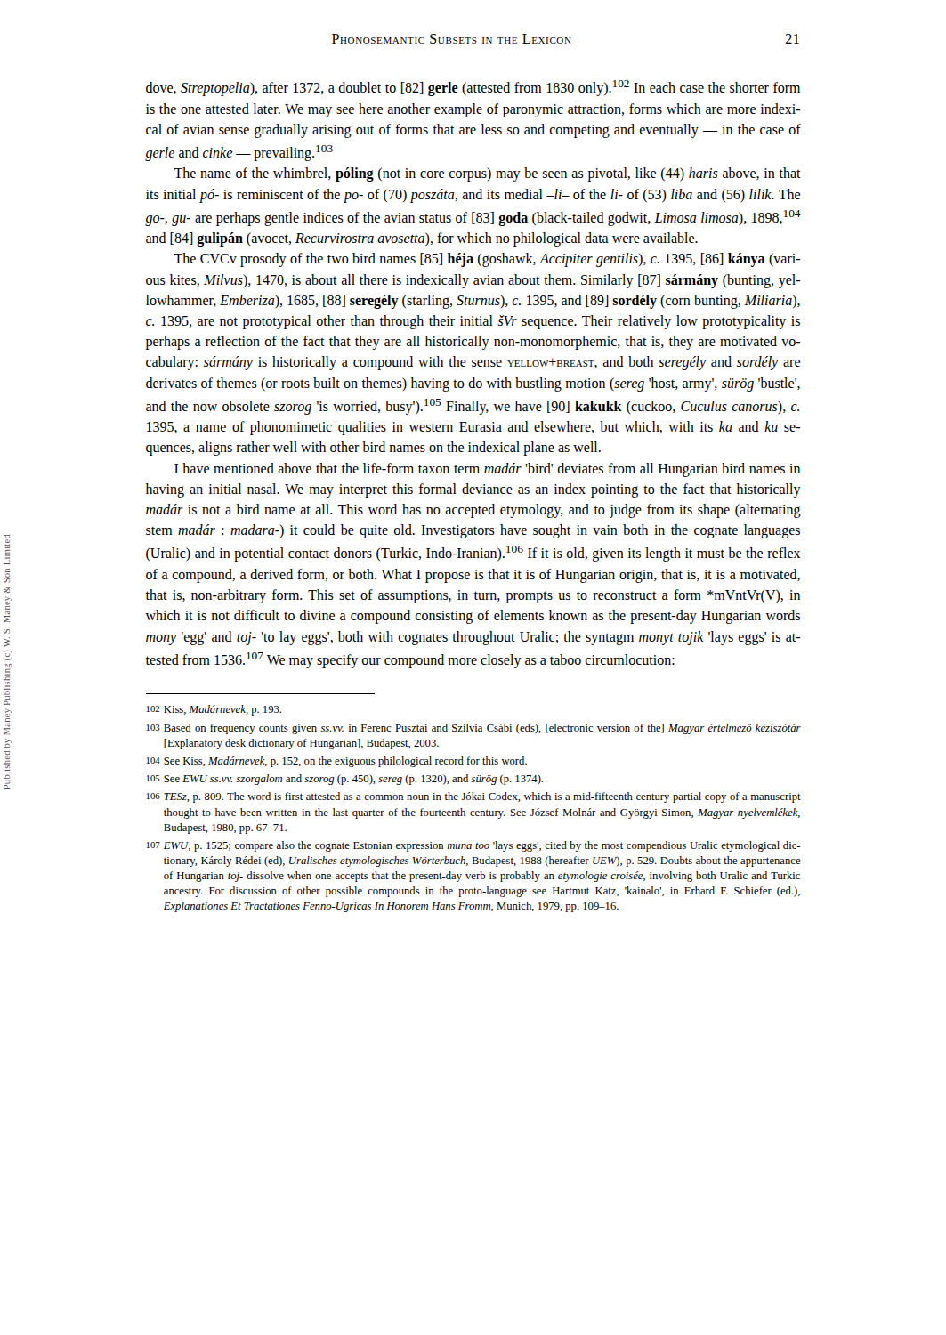Published by Maney Publishing (c) W. S. Maney & Son Limited
Phonosemantic Subsets in the Lexicon 21
dove, Streptopelia), after 1372, a doublet to [82] gerle (attested from 1830 only).102 In each case the shorter form is the one attested later. We may see here another example of paronymic attraction, forms which are more indexical of avian sense gradually arising out of forms that are less so and competing and eventually — in the case of gerle and cinke — prevailing.103
The name of the whimbrel, póling (not in core corpus) may be seen as pivotal, like (44) haris above, in that its initial pó- is reminiscent of the po- of (70) poszáta, and its medial –li– of the li- of (53) liba and (56) lilik. The go-, gu- are perhaps gentle indices of the avian status of [83] goda (black-tailed godwit, Limosa limosa), 1898,104 and [84] gulipán (avocet, Recurvirostra avosetta), for which no philological data were available.
The CVCv prosody of the two bird names [85] héja (goshawk, Accipiter gentilis), c. 1395, [86] kánya (various kites, Milvus), 1470, is about all there is indexically avian about them. Similarly [87] sármány (bunting, yellowhammer, Emberiza), 1685, [88] seregély (starling, Sturnus), c. 1395, and [89] sordély (corn bunting, Miliaria), c. 1395, are not prototypical other than through their initial šVr sequence. Their relatively low prototypicality is perhaps a reflection of the fact that they are all historically non-monomorphemic, that is, they are motivated vocabulary: sármány is historically a compound with the sense yellow+breast, and both seregély and sordély are derivates of themes (or roots built on themes) having to do with bustling motion (sereg 'host, army', sürög 'bustle', and the now obsolete szorog 'is worried, busy').105 Finally, we have [90] kakukk (cuckoo, Cuculus canorus), c. 1395, a name of phonomimetic qualities in western Eurasia and elsewhere, but which, with its ka and ku sequences, aligns rather well with other bird names on the indexical plane as well.
I have mentioned above that the life-form taxon term madár 'bird' deviates from all Hungarian bird names in having an initial nasal. We may interpret this formal deviance as an index pointing to the fact that historically madár is not a bird name at all. This word has no accepted etymology, and to judge from its shape (alternating stem madár : madara-) it could be quite old. Investigators have sought in vain both in the cognate languages (Uralic) and in potential contact donors (Turkic, Indo-Iranian).106 If it is old, given its length it must be the reflex of a compound, a derived form, or both. What I propose is that it is of Hungarian origin, that is, it is a motivated, that is, non-arbitrary form. This set of assumptions, in turn, prompts us to reconstruct a form *mVntVr(V), in which it is not difficult to divine a compound consisting of elements known as the present-day Hungarian words mony 'egg' and toj- 'to lay eggs', both with cognates throughout Uralic; the syntagm monyt tojik 'lays eggs' is attested from 1536.107 We may specify our compound more closely as a taboo circumlocution:
102 Kiss, Madárnevek, p. 193.
103 Based on frequency counts given ss.vv. in Ferenc Pusztai and Szilvia Csábi (eds), [electronic version of the] Magyar értelmező kéziszótár [Explanatory desk dictionary of Hungarian], Budapest, 2003.
104 See Kiss, Madárnevek, p. 152, on the exiguous philological record for this word.
105 See EWU ss.vv. szorgalom and szorog (p. 450), sereg (p. 1320), and sürög (p. 1374).
106 TESz, p. 809. The word is first attested as a common noun in the Jókai Codex, which is a mid-fifteenth century partial copy of a manuscript thought to have been written in the last quarter of the fourteenth century. See József Molnár and Györgyi Simon, Magyar nyelvemlékek, Budapest, 1980, pp. 67–71.
107 EWU, p. 1525; compare also the cognate Estonian expression muna too 'lays eggs', cited by the most compendious Uralic etymological dictionary, Károly Rédei (ed), Uralisches etymologisches Wörterbuch, Budapest, 1988 (hereafter UEW), p. 529. Doubts about the appurtenance of Hungarian toj- dissolve when one accepts that the present-day verb is probably an etymologie croisée, involving both Uralic and Turkic ancestry. For discussion of other possible compounds in the proto-language see Hartmut Katz, 'kainalo', in Erhard F. Schiefer (ed.), Explanationes Et Tractationes Fenno-Ugricas In Honorem Hans Fromm, Munich, 1979, pp. 109–16.